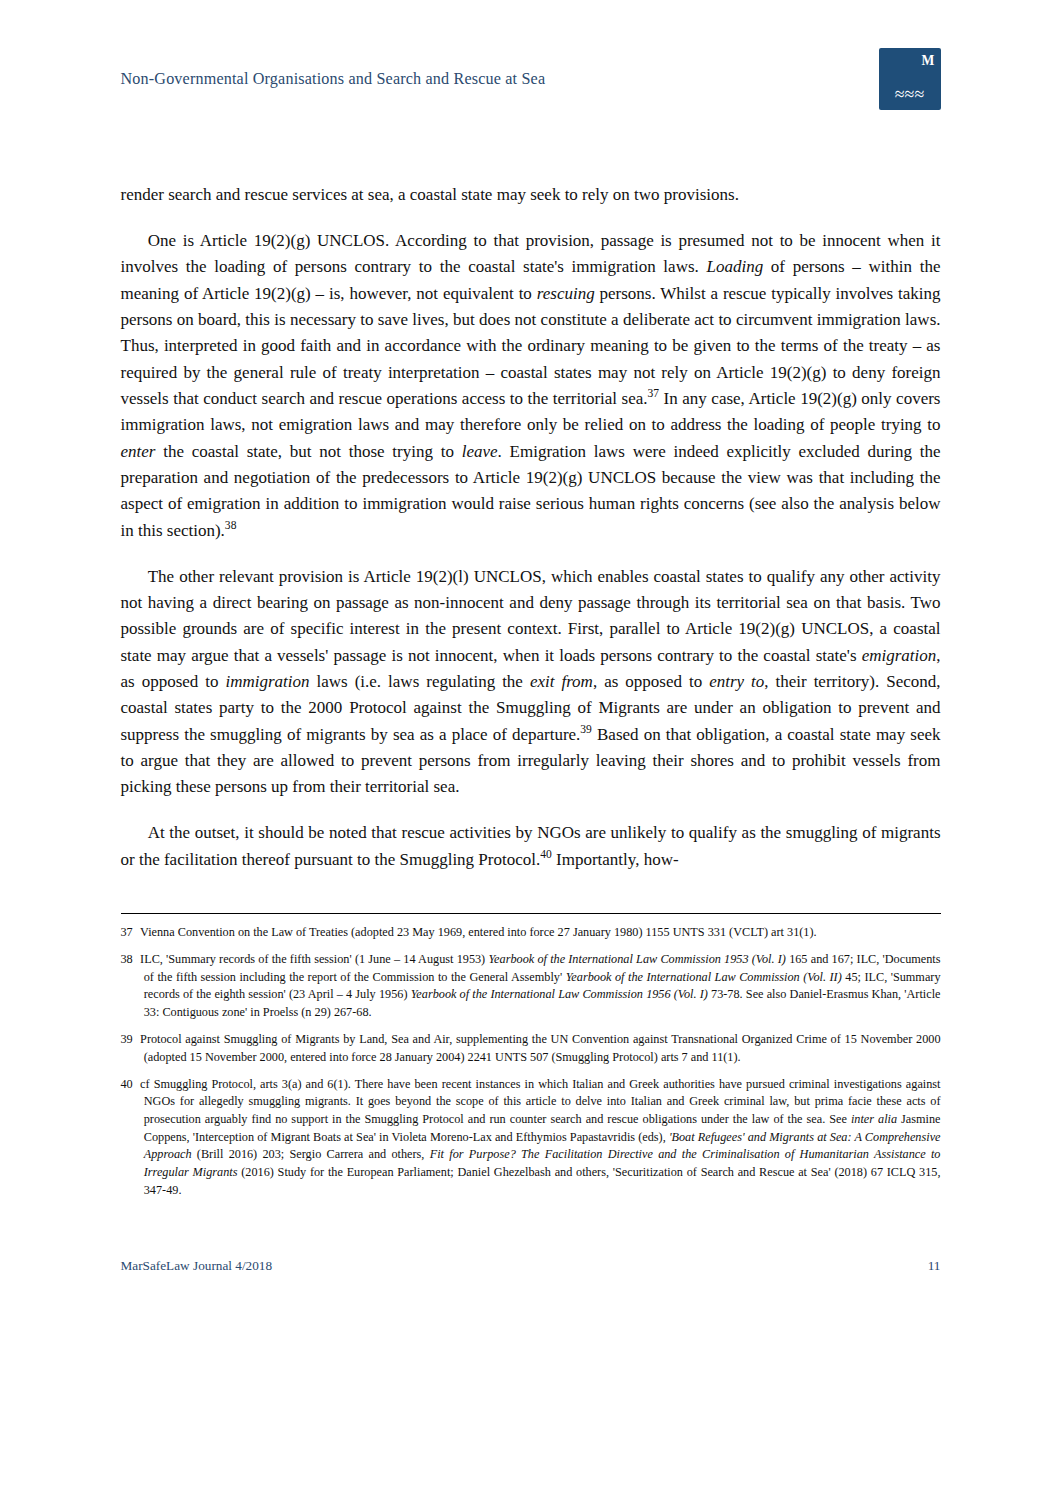Non-Governmental Organisations and Search and Rescue at Sea
M ≈≈≈
render search and rescue services at sea, a coastal state may seek to rely on two provisions.
One is Article 19(2)(g) UNCLOS. According to that provision, passage is presumed not to be innocent when it involves the loading of persons contrary to the coastal state's immigration laws. Loading of persons – within the meaning of Article 19(2)(g) – is, however, not equivalent to rescuing persons. Whilst a rescue typically involves taking persons on board, this is necessary to save lives, but does not constitute a deliberate act to circumvent immigration laws. Thus, interpreted in good faith and in accordance with the ordinary meaning to be given to the terms of the treaty – as required by the general rule of treaty interpretation – coastal states may not rely on Article 19(2)(g) to deny foreign vessels that conduct search and rescue operations access to the territorial sea.37 In any case, Article 19(2)(g) only covers immigration laws, not emigration laws and may therefore only be relied on to address the loading of people trying to enter the coastal state, but not those trying to leave. Emigration laws were indeed explicitly excluded during the preparation and negotiation of the predecessors to Article 19(2)(g) UNCLOS because the view was that including the aspect of emigration in addition to immigration would raise serious human rights concerns (see also the analysis below in this section).38
The other relevant provision is Article 19(2)(l) UNCLOS, which enables coastal states to qualify any other activity not having a direct bearing on passage as non-innocent and deny passage through its territorial sea on that basis. Two possible grounds are of specific interest in the present context. First, parallel to Article 19(2)(g) UNCLOS, a coastal state may argue that a vessels' passage is not innocent, when it loads persons contrary to the coastal state's emigration, as opposed to immigration laws (i.e. laws regulating the exit from, as opposed to entry to, their territory). Second, coastal states party to the 2000 Protocol against the Smuggling of Migrants are under an obligation to prevent and suppress the smuggling of migrants by sea as a place of departure.39 Based on that obligation, a coastal state may seek to argue that they are allowed to prevent persons from irregularly leaving their shores and to prohibit vessels from picking these persons up from their territorial sea.
At the outset, it should be noted that rescue activities by NGOs are unlikely to qualify as the smuggling of migrants or the facilitation thereof pursuant to the Smuggling Protocol.40 Importantly, how-
37 Vienna Convention on the Law of Treaties (adopted 23 May 1969, entered into force 27 January 1980) 1155 UNTS 331 (VCLT) art 31(1).
38 ILC, 'Summary records of the fifth session' (1 June – 14 August 1953) Yearbook of the International Law Commission 1953 (Vol. I) 165 and 167; ILC, 'Documents of the fifth session including the report of the Commission to the General Assembly' Yearbook of the International Law Commission (Vol. II) 45; ILC, 'Summary records of the eighth session' (23 April – 4 July 1956) Yearbook of the International Law Commission 1956 (Vol. I) 73-78. See also Daniel-Erasmus Khan, 'Article 33: Contiguous zone' in Proelss (n 29) 267-68.
39 Protocol against Smuggling of Migrants by Land, Sea and Air, supplementing the UN Convention against Transnational Organized Crime of 15 November 2000 (adopted 15 November 2000, entered into force 28 January 2004) 2241 UNTS 507 (Smuggling Protocol) arts 7 and 11(1).
40cf Smuggling Protocol, arts 3(a) and 6(1). There have been recent instances in which Italian and Greek authorities have pursued criminal investigations against NGOs for allegedly smuggling migrants. It goes beyond the scope of this article to delve into Italian and Greek criminal law, but prima facie these acts of prosecution arguably find no support in the Smuggling Protocol and run counter search and rescue obligations under the law of the sea. See inter alia Jasmine Coppens, 'Interception of Migrant Boats at Sea' in Violeta Moreno-Lax and Efthymios Papastavridis (eds), 'Boat Refugees' and Migrants at Sea: A Comprehensive Approach (Brill 2016) 203; Sergio Carrera and others, Fit for Purpose? The Facilitation Directive and the Criminalisation of Humanitarian Assistance to Irregular Migrants (2016) Study for the European Parliament; Daniel Ghezelbash and others, 'Securitization of Search and Rescue at Sea' (2018) 67 ICLQ 315, 347-49.
MarSafeLaw Journal 4/2018
11